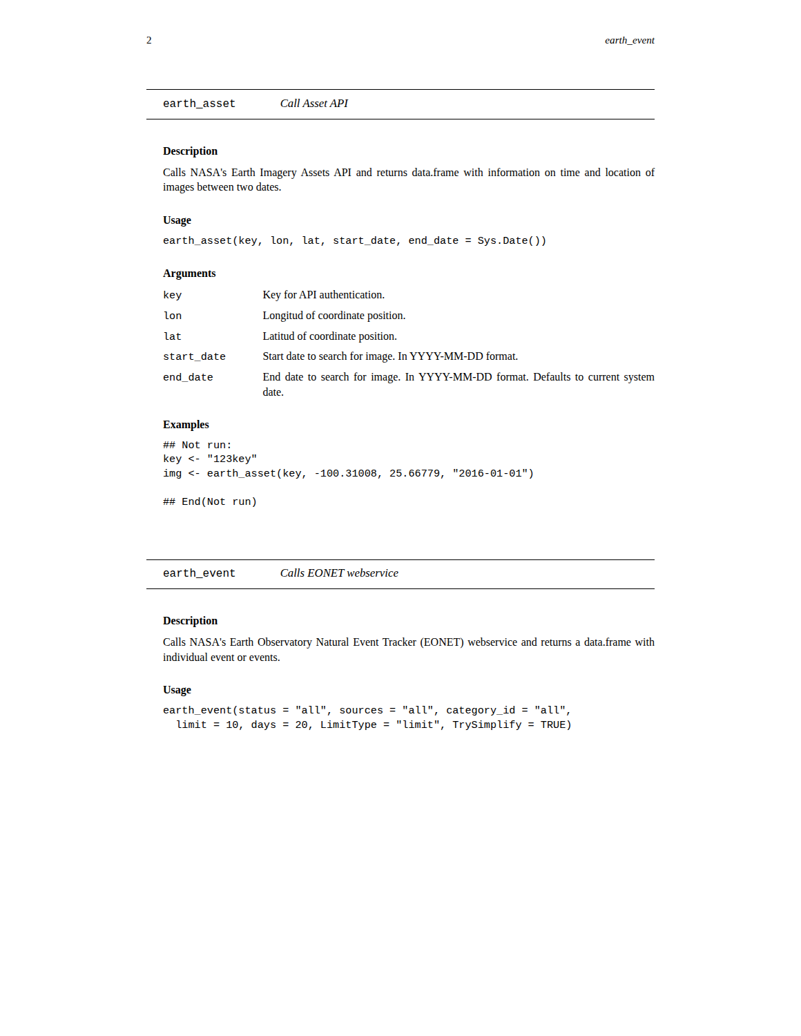2 earth_event
earth_asset Call Asset API
Description
Calls NASA's Earth Imagery Assets API and returns data.frame with information on time and location of images between two dates.
Usage
earth_asset(key, lon, lat, start_date, end_date = Sys.Date())
Arguments
key
Key for API authentication.
lon
Longitud of coordinate position.
lat
Latitud of coordinate position.
start_date
Start date to search for image. In YYYY-MM-DD format.
end_date
End date to search for image. In YYYY-MM-DD format. Defaults to current system date.
Examples
## Not run: 
key <- "123key"
img <- earth_asset(key, -100.31008, 25.66779, "2016-01-01")

## End(Not run)
earth_event Calls EONET webservice
Description
Calls NASA's Earth Observatory Natural Event Tracker (EONET) webservice and returns a data.frame with individual event or events.
Usage
earth_event(status = "all", sources = "all", category_id = "all",
  limit = 10, days = 20, LimitType = "limit", TrySimplify = TRUE)